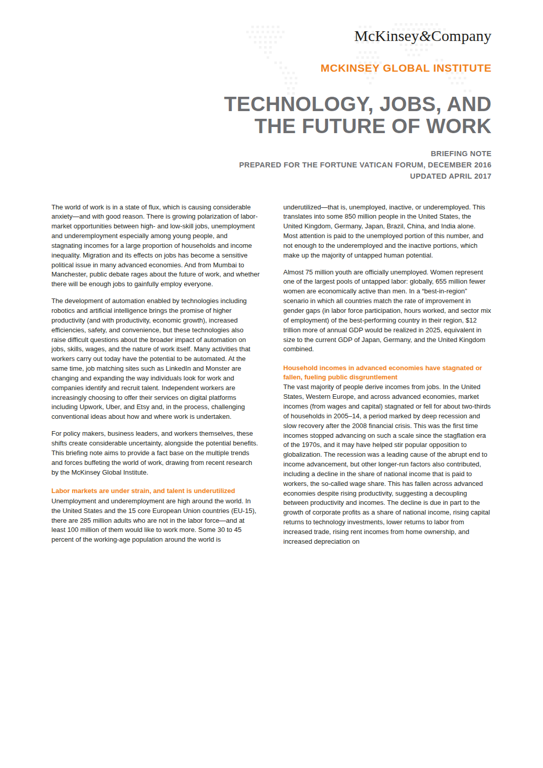McKinsey&Company
MCKINSEY GLOBAL INSTITUTE
Technology, jobs, and
the future of work
Briefing note
Prepared for the Fortune Vatican Forum, December 2016
Updated April 2017
The world of work is in a state of flux, which is causing considerable anxiety—and with good reason. There is growing polarization of labor-market opportunities between high- and low-skill jobs, unemployment and underemployment especially among young people, and stagnating incomes for a large proportion of households and income inequality. Migration and its effects on jobs has become a sensitive political issue in many advanced economies. And from Mumbai to Manchester, public debate rages about the future of work, and whether there will be enough jobs to gainfully employ everyone.
The development of automation enabled by technologies including robotics and artificial intelligence brings the promise of higher productivity (and with productivity, economic growth), increased efficiencies, safety, and convenience, but these technologies also raise difficult questions about the broader impact of automation on jobs, skills, wages, and the nature of work itself. Many activities that workers carry out today have the potential to be automated. At the same time, job matching sites such as LinkedIn and Monster are changing and expanding the way individuals look for work and companies identify and recruit talent. Independent workers are increasingly choosing to offer their services on digital platforms including Upwork, Uber, and Etsy and, in the process, challenging conventional ideas about how and where work is undertaken.
For policy makers, business leaders, and workers themselves, these shifts create considerable uncertainty, alongside the potential benefits. This briefing note aims to provide a fact base on the multiple trends and forces buffeting the world of work, drawing from recent research by the McKinsey Global Institute.
Labor markets are under strain, and talent is underutilized
Unemployment and underemployment are high around the world. In the United States and the 15 core European Union countries (EU-15), there are 285 million adults who are not in the labor force—and at least 100 million of them would like to work more. Some 30 to 45 percent of the working-age population around the world is underutilized—that is, unemployed, inactive, or underemployed. This translates into some 850 million people in the United States, the United Kingdom, Germany, Japan, Brazil, China, and India alone. Most attention is paid to the unemployed portion of this number, and not enough to the underemployed and the inactive portions, which make up the majority of untapped human potential.
Almost 75 million youth are officially unemployed. Women represent one of the largest pools of untapped labor: globally, 655 million fewer women are economically active than men. In a “best-in-region” scenario in which all countries match the rate of improvement in gender gaps (in labor force participation, hours worked, and sector mix of employment) of the best-performing country in their region, $12 trillion more of annual GDP would be realized in 2025, equivalent in size to the current GDP of Japan, Germany, and the United Kingdom combined.
Household incomes in advanced economies have stagnated or fallen, fueling public disgruntlement
The vast majority of people derive incomes from jobs. In the United States, Western Europe, and across advanced economies, market incomes (from wages and capital) stagnated or fell for about two-thirds of households in 2005–14, a period marked by deep recession and slow recovery after the 2008 financial crisis. This was the first time incomes stopped advancing on such a scale since the stagflation era of the 1970s, and it may have helped stir popular opposition to globalization. The recession was a leading cause of the abrupt end to income advancement, but other longer-run factors also contributed, including a decline in the share of national income that is paid to workers, the so-called wage share. This has fallen across advanced economies despite rising productivity, suggesting a decoupling between productivity and incomes. The decline is due in part to the growth of corporate profits as a share of national income, rising capital returns to technology investments, lower returns to labor from increased trade, rising rent incomes from home ownership, and increased depreciation on